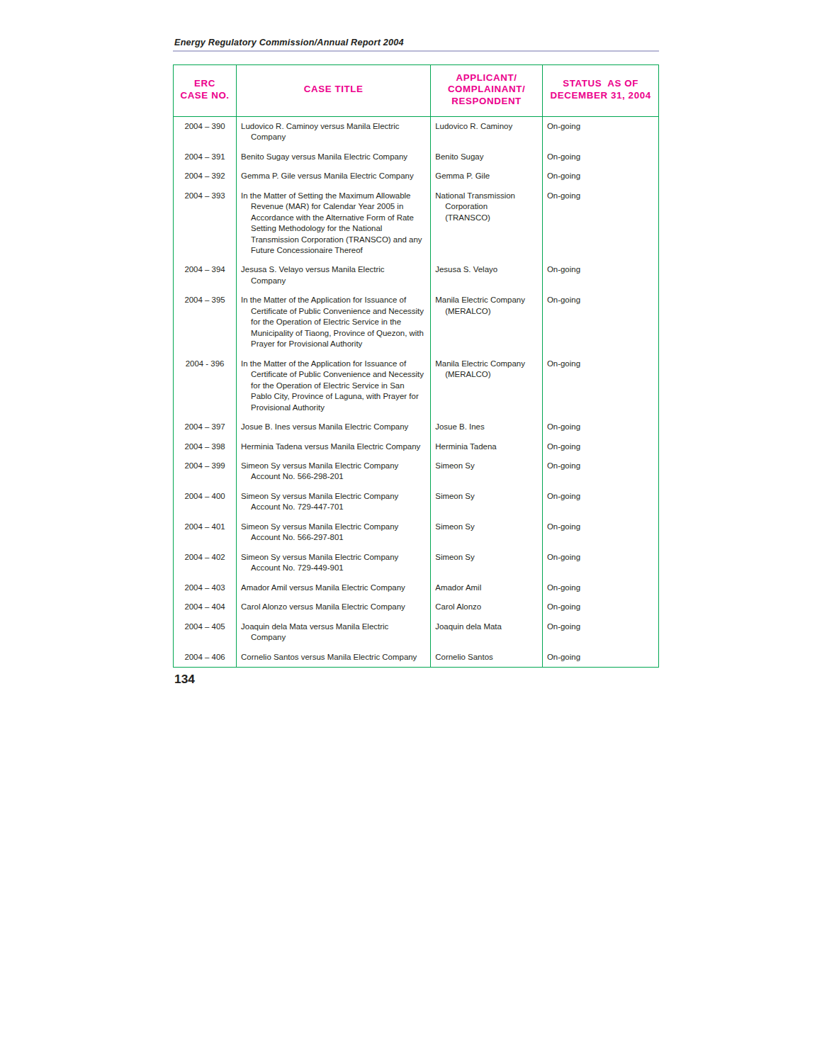Energy Regulatory Commission/Annual Report 2004
| ERC CASE NO. | CASE TITLE | APPLICANT/ COMPLAINANT/ RESPONDENT | STATUS AS OF DECEMBER 31, 2004 |
| --- | --- | --- | --- |
| 2004 – 390 | Ludovico R. Caminoy versus Manila Electric Company | Ludovico R. Caminoy | On-going |
| 2004 – 391 | Benito Sugay versus Manila Electric Company | Benito Sugay | On-going |
| 2004 – 392 | Gemma P. Gile versus Manila Electric Company | Gemma P. Gile | On-going |
| 2004 – 393 | In the Matter of Setting the Maximum Allowable Revenue (MAR) for Calendar Year 2005 in Accordance with the Alternative Form of Rate Setting Methodology for the National Transmission Corporation (TRANSCO) and any Future Concessionaire Thereof | National Transmission Corporation (TRANSCO) | On-going |
| 2004 – 394 | Jesusa S. Velayo versus Manila Electric Company | Jesusa S. Velayo | On-going |
| 2004 – 395 | In the Matter of the Application for Issuance of Certificate of Public Convenience and Necessity for the Operation of Electric Service in the Municipality of Tiaong, Province of Quezon, with Prayer for Provisional Authority | Manila Electric Company (MERALCO) | On-going |
| 2004 - 396 | In the Matter of the Application for Issuance of Certificate of Public Convenience and Necessity for the Operation of Electric Service in San Pablo City, Province of Laguna, with Prayer for Provisional Authority | Manila Electric Company (MERALCO) | On-going |
| 2004 – 397 | Josue B. Ines versus Manila Electric Company | Josue B. Ines | On-going |
| 2004 – 398 | Herminia Tadena versus Manila Electric Company | Herminia Tadena | On-going |
| 2004 – 399 | Simeon Sy versus Manila Electric Company Account No. 566-298-201 | Simeon Sy | On-going |
| 2004 – 400 | Simeon Sy versus Manila Electric Company Account No. 729-447-701 | Simeon Sy | On-going |
| 2004 – 401 | Simeon Sy versus Manila Electric Company Account No. 566-297-801 | Simeon Sy | On-going |
| 2004 – 402 | Simeon Sy versus Manila Electric Company Account No. 729-449-901 | Simeon Sy | On-going |
| 2004 – 403 | Amador Amil versus Manila Electric Company | Amador Amil | On-going |
| 2004 – 404 | Carol Alonzo versus Manila Electric Company | Carol Alonzo | On-going |
| 2004 – 405 | Joaquin dela Mata versus Manila Electric Company | Joaquin dela Mata | On-going |
| 2004 – 406 | Cornelio Santos versus Manila Electric Company | Cornelio Santos | On-going |
134